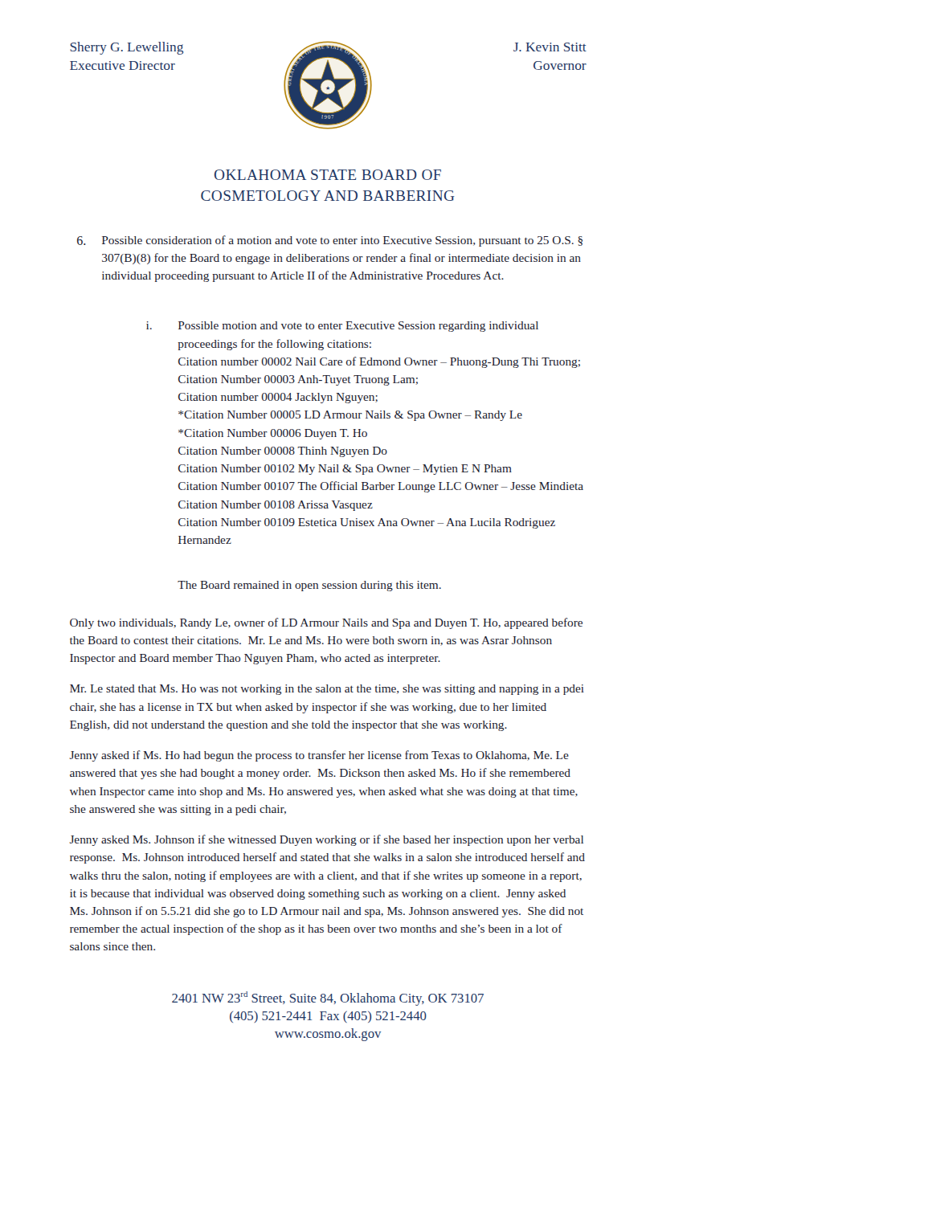Sherry G. Lewelling
Executive Director
J. Kevin Stitt
Governor
★ GREAT SEAL OF THE STATE OF OKLAHOMA 1907
OKLAHOMA STATE BOARD OF
COSMETOLOGY AND BARBERING
6.
Possible consideration of a motion and vote to enter into Executive Session, pursuant to 25 O.S. § 307(B)(8) for the Board to engage in deliberations or render a final or intermediate decision in an individual proceeding pursuant to Article II of the Administrative Procedures Act.
i.
Possible motion and vote to enter Executive Session regarding individual proceedings for the following citations:
Citation number 00002 Nail Care of Edmond Owner – Phuong-Dung Thi Truong;
Citation Number 00003 Anh-Tuyet Truong Lam;
Citation number 00004 Jacklyn Nguyen;
*Citation Number 00005 LD Armour Nails & Spa Owner – Randy Le
*Citation Number 00006 Duyen T. Ho
Citation Number 00008 Thinh Nguyen Do
Citation Number 00102 My Nail & Spa Owner – Mytien E N Pham
Citation Number 00107 The Official Barber Lounge LLC Owner – Jesse Mindieta
Citation Number 00108 Arissa Vasquez
Citation Number 00109 Estetica Unisex Ana Owner – Ana Lucila Rodriguez Hernandez
The Board remained in open session during this item.
Only two individuals, Randy Le, owner of LD Armour Nails and Spa and Duyen T. Ho, appeared before the Board to contest their citations. Mr. Le and Ms. Ho were both sworn in, as was Asrar Johnson Inspector and Board member Thao Nguyen Pham, who acted as interpreter.
Mr. Le stated that Ms. Ho was not working in the salon at the time, she was sitting and napping in a pdei chair, she has a license in TX but when asked by inspector if she was working, due to her limited English, did not understand the question and she told the inspector that she was working.
Jenny asked if Ms. Ho had begun the process to transfer her license from Texas to Oklahoma, Me. Le answered that yes she had bought a money order. Ms. Dickson then asked Ms. Ho if she remembered when Inspector came into shop and Ms. Ho answered yes, when asked what she was doing at that time, she answered she was sitting in a pedi chair,
Jenny asked Ms. Johnson if she witnessed Duyen working or if she based her inspection upon her verbal response. Ms. Johnson introduced herself and stated that she walks in a salon she introduced herself and walks thru the salon, noting if employees are with a client, and that if she writes up someone in a report, it is because that individual was observed doing something such as working on a client. Jenny asked Ms. Johnson if on 5.5.21 did she go to LD Armour nail and spa, Ms. Johnson answered yes. She did not remember the actual inspection of the shop as it has been over two months and she’s been in a lot of salons since then.
2401 NW 23rd Street, Suite 84, Oklahoma City, OK 73107
(405) 521-2441 Fax (405) 521-2440
www.cosmo.ok.gov